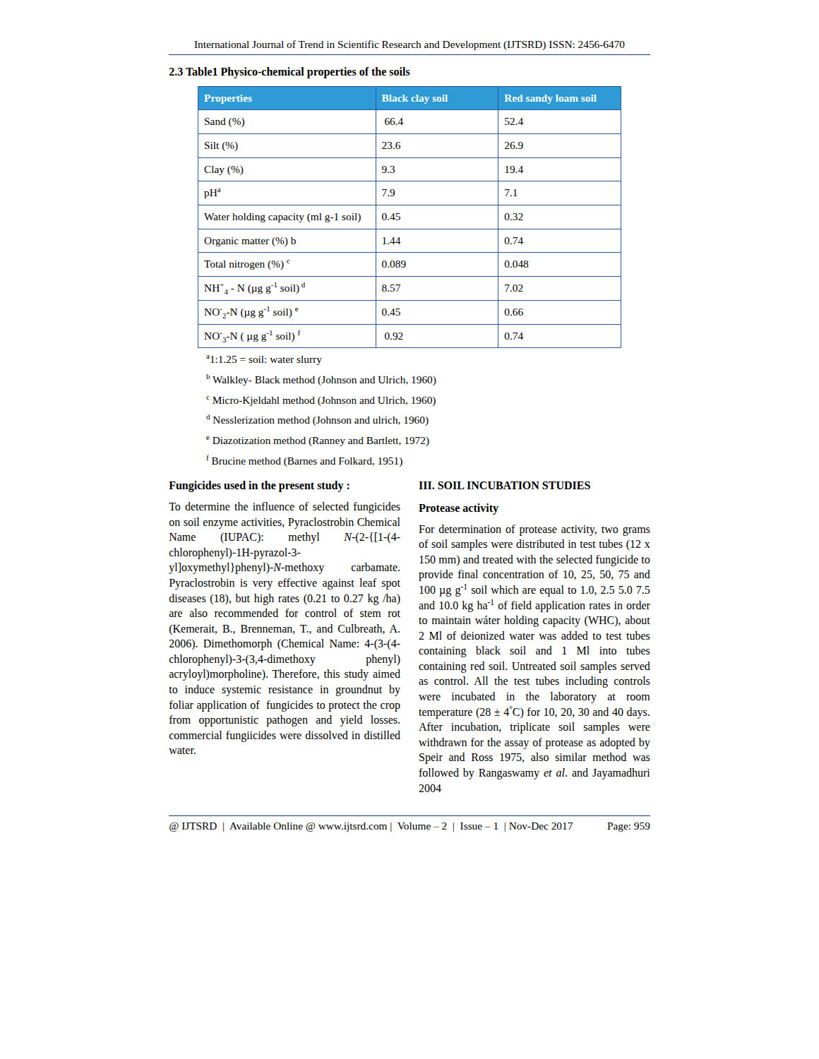International Journal of Trend in Scientific Research and Development (IJTSRD) ISSN: 2456-6470
2.3 Table1 Physico-chemical properties of the soils
| Properties | Black clay soil | Red sandy loam soil |
| --- | --- | --- |
| Sand (%) | 66.4 | 52.4 |
| Silt (%) | 23.6 | 26.9 |
| Clay (%) | 9.3 | 19.4 |
| pH a | 7.9 | 7.1 |
| Water holding capacity (ml g-1 soil) | 0.45 | 0.32 |
| Organic matter (%) b | 1.44 | 0.74 |
| Total nitrogen (%) c | 0.089 | 0.048 |
| NH + 4 - N (µg g -1 soil) d | 8.57 | 7.02 |
| NO - 2 -N (µg g -1 soil) e | 0.45 | 0.66 |
| NO - 3 -N ( µg g -1 soil) f | 0.92 | 0.74 |
a1:1.25 = soil: water slurry
b Walkley- Black method (Johnson and Ulrich, 1960)
c Micro-Kjeldahl method (Johnson and Ulrich, 1960)
d Nesslerization method (Johnson and ulrich, 1960)
e Diazotization method (Ranney and Bartlett, 1972)
f Brucine method (Barnes and Folkard, 1951)
Fungicides used in the present study :
To determine the influence of selected fungicides on soil enzyme activities, Pyraclostrobin Chemical Name (IUPAC): methyl N-(2-{[1-(4-chlorophenyl)-1H-pyrazol-3-yl]oxymethyl}phenyl)-N-methoxy carbamate. Pyraclostrobin is very effective against leaf spot diseases (18), but high rates (0.21 to 0.27 kg /ha) are also recommended for control of stem rot (Kemerait, B., Brenneman, T., and Culbreath, A. 2006). Dimethomorph (Chemical Name: 4-(3-(4-chlorophenyl)-3-(3,4-dimethoxy phenyl) acryloyl)morpholine). Therefore, this study aimed to induce systemic resistance in groundnut by foliar application of fungicides to protect the crop from opportunistic pathogen and yield losses. commercial fungiicides were dissolved in distilled water.
III. SOIL INCUBATION STUDIES
Protease activity
For determination of protease activity, two grams of soil samples were distributed in test tubes (12 x 150 mm) and treated with the selected fungicide to provide final concentration of 10, 25, 50, 75 and 100 µg g-1 soil which are equal to 1.0, 2.5 5.0 7.5 and 10.0 kg ha-1 of field application rates in order to maintain wáter holding capacity (WHC), about 2 Ml of deionized water was added to test tubes containing black soil and 1 Ml into tubes containing red soil. Untreated soil samples served as control. All the test tubes including controls were incubated in the laboratory at room temperature (28 ± 4°C) for 10, 20, 30 and 40 days. After incubation, triplicate soil samples were withdrawn for the assay of protease as adopted by Speir and Ross 1975, also similar method was followed by Rangaswamy et al. and Jayamadhuri 2004
@ IJTSRD | Available Online @ www.ijtsrd.com | Volume – 2 | Issue – 1 | Nov-Dec 2017 Page: 959